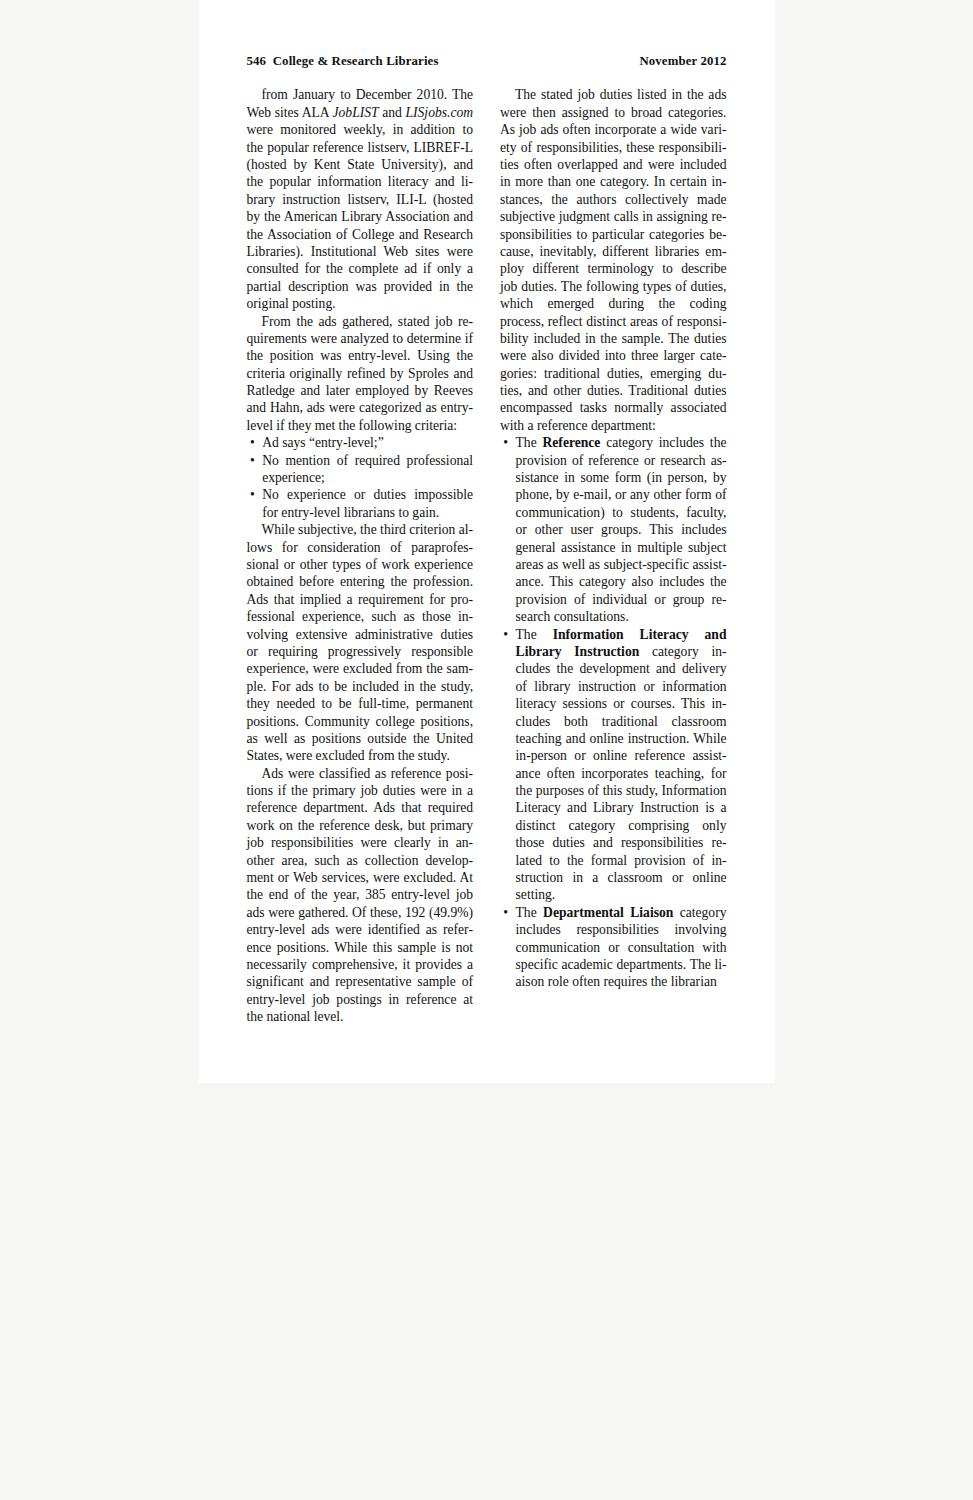546 College & Research Libraries November 2012
from January to December 2010. The Web sites ALA JobLIST and LISjobs.com were monitored weekly, in addition to the popular reference listserv, LIBREF-L (hosted by Kent State University), and the popular information literacy and library instruction listserv, ILI-L (hosted by the American Library Association and the Association of College and Research Libraries). Institutional Web sites were consulted for the complete ad if only a partial description was provided in the original posting.
From the ads gathered, stated job requirements were analyzed to determine if the position was entry-level. Using the criteria originally refined by Sproles and Ratledge and later employed by Reeves and Hahn, ads were categorized as entry-level if they met the following criteria:
Ad says “entry-level;”
No mention of required professional experience;
No experience or duties impossible for entry-level librarians to gain.
While subjective, the third criterion allows for consideration of paraprofessional or other types of work experience obtained before entering the profession. Ads that implied a requirement for professional experience, such as those involving extensive administrative duties or requiring progressively responsible experience, were excluded from the sample. For ads to be included in the study, they needed to be full-time, permanent positions. Community college positions, as well as positions outside the United States, were excluded from the study.
Ads were classified as reference positions if the primary job duties were in a reference department. Ads that required work on the reference desk, but primary job responsibilities were clearly in another area, such as collection development or Web services, were excluded. At the end of the year, 385 entry-level job ads were gathered. Of these, 192 (49.9%) entry-level ads were identified as reference positions. While this sample is not necessarily comprehensive, it provides a significant and representative sample of entry-level job postings in reference at the national level.
The stated job duties listed in the ads were then assigned to broad categories. As job ads often incorporate a wide variety of responsibilities, these responsibilities often overlapped and were included in more than one category. In certain instances, the authors collectively made subjective judgment calls in assigning responsibilities to particular categories because, inevitably, different libraries employ different terminology to describe job duties. The following types of duties, which emerged during the coding process, reflect distinct areas of responsibility included in the sample. The duties were also divided into three larger categories: traditional duties, emerging duties, and other duties. Traditional duties encompassed tasks normally associated with a reference department:
The Reference category includes the provision of reference or research assistance in some form (in person, by phone, by e-mail, or any other form of communication) to students, faculty, or other user groups. This includes general assistance in multiple subject areas as well as subject-specific assistance. This category also includes the provision of individual or group research consultations.
The Information Literacy and Library Instruction category includes the development and delivery of library instruction or information literacy sessions or courses. This includes both traditional classroom teaching and online instruction. While in-person or online reference assistance often incorporates teaching, for the purposes of this study, Information Literacy and Library Instruction is a distinct category comprising only those duties and responsibilities related to the formal provision of instruction in a classroom or online setting.
The Departmental Liaison category includes responsibilities involving communication or consultation with specific academic departments. The liaison role often requires the librarian